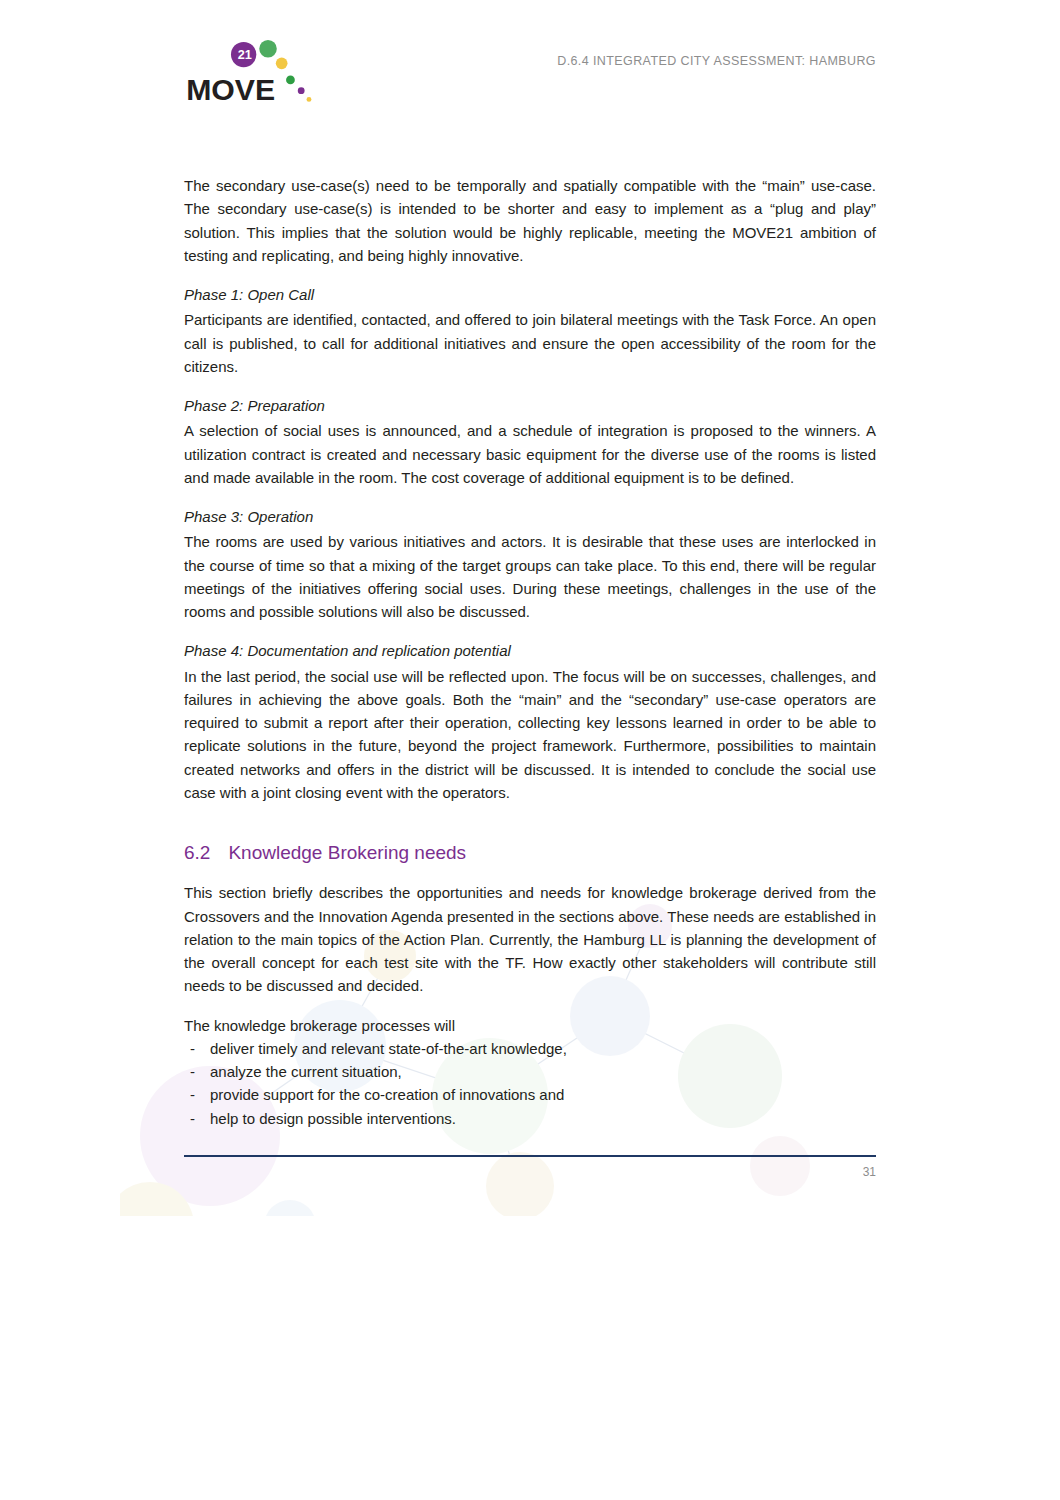MOVE 21
D.6.4 Integrated City Assessment: Hamburg
The secondary use-case(s) need to be temporally and spatially compatible with the “main” use-case. The secondary use-case(s) is intended to be shorter and easy to implement as a “plug and play” solution. This implies that the solution would be highly replicable, meeting the MOVE21 ambition of testing and replicating, and being highly innovative.
Phase 1: Open Call
Participants are identified, contacted, and offered to join bilateral meetings with the Task Force. An open call is published, to call for additional initiatives and ensure the open accessibility of the room for the citizens.
Phase 2: Preparation
A selection of social uses is announced, and a schedule of integration is proposed to the winners. A utilization contract is created and necessary basic equipment for the diverse use of the rooms is listed and made available in the room. The cost coverage of additional equipment is to be defined.
Phase 3: Operation
The rooms are used by various initiatives and actors. It is desirable that these uses are interlocked in the course of time so that a mixing of the target groups can take place. To this end, there will be regular meetings of the initiatives offering social uses. During these meetings, challenges in the use of the rooms and possible solutions will also be discussed.
Phase 4: Documentation and replication potential
In the last period, the social use will be reflected upon. The focus will be on successes, challenges, and failures in achieving the above goals. Both the “main” and the “secondary” use-case operators are required to submit a report after their operation, collecting key lessons learned in order to be able to replicate solutions in the future, beyond the project framework. Furthermore, possibilities to maintain created networks and offers in the district will be discussed. It is intended to conclude the social use case with a joint closing event with the operators.
6.2 Knowledge Brokering needs
This section briefly describes the opportunities and needs for knowledge brokerage derived from the Crossovers and the Innovation Agenda presented in the sections above. These needs are established in relation to the main topics of the Action Plan. Currently, the Hamburg LL is planning the development of the overall concept for each test site with the TF. How exactly other stakeholders will contribute still needs to be discussed and decided.
The knowledge brokerage processes will
deliver timely and relevant state-of-the-art knowledge,
analyze the current situation,
provide support for the co-creation of innovations and
help to design possible interventions.
31